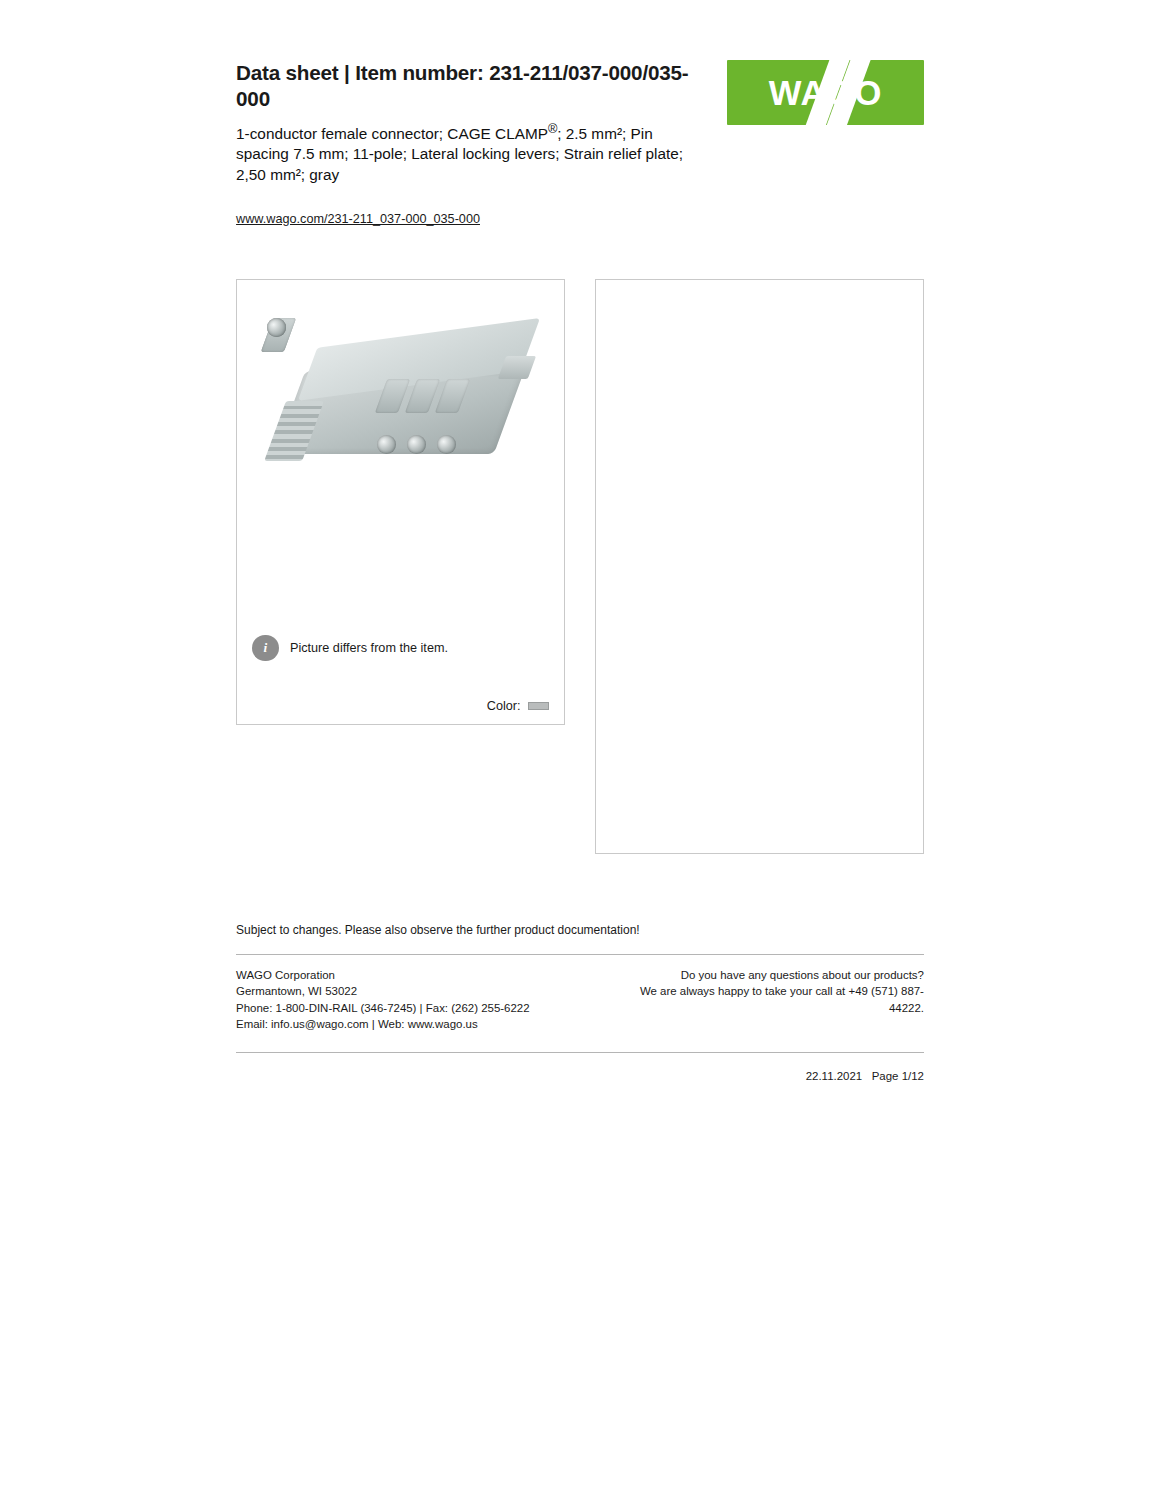Data sheet | Item number: 231-211/037-000/035-000
1-conductor female connector; CAGE CLAMP®; 2.5 mm²; Pin spacing 7.5 mm; 11-pole; Lateral locking levers; Strain relief plate; 2,50 mm²; gray
www.wago.com/231-211_037-000_035-000
WAGO
i
Picture differs from the item.
Color:
Subject to changes. Please also observe the further product documentation!
WAGO Corporation
Germantown, WI 53022
Phone: 1-800-DIN-RAIL (346-7245) | Fax: (262) 255-6222
Email: info.us@wago.com | Web: www.wago.us
Do you have any questions about our products?
We are always happy to take your call at +49 (571) 887-44222.
22.11.2021 Page 1/12